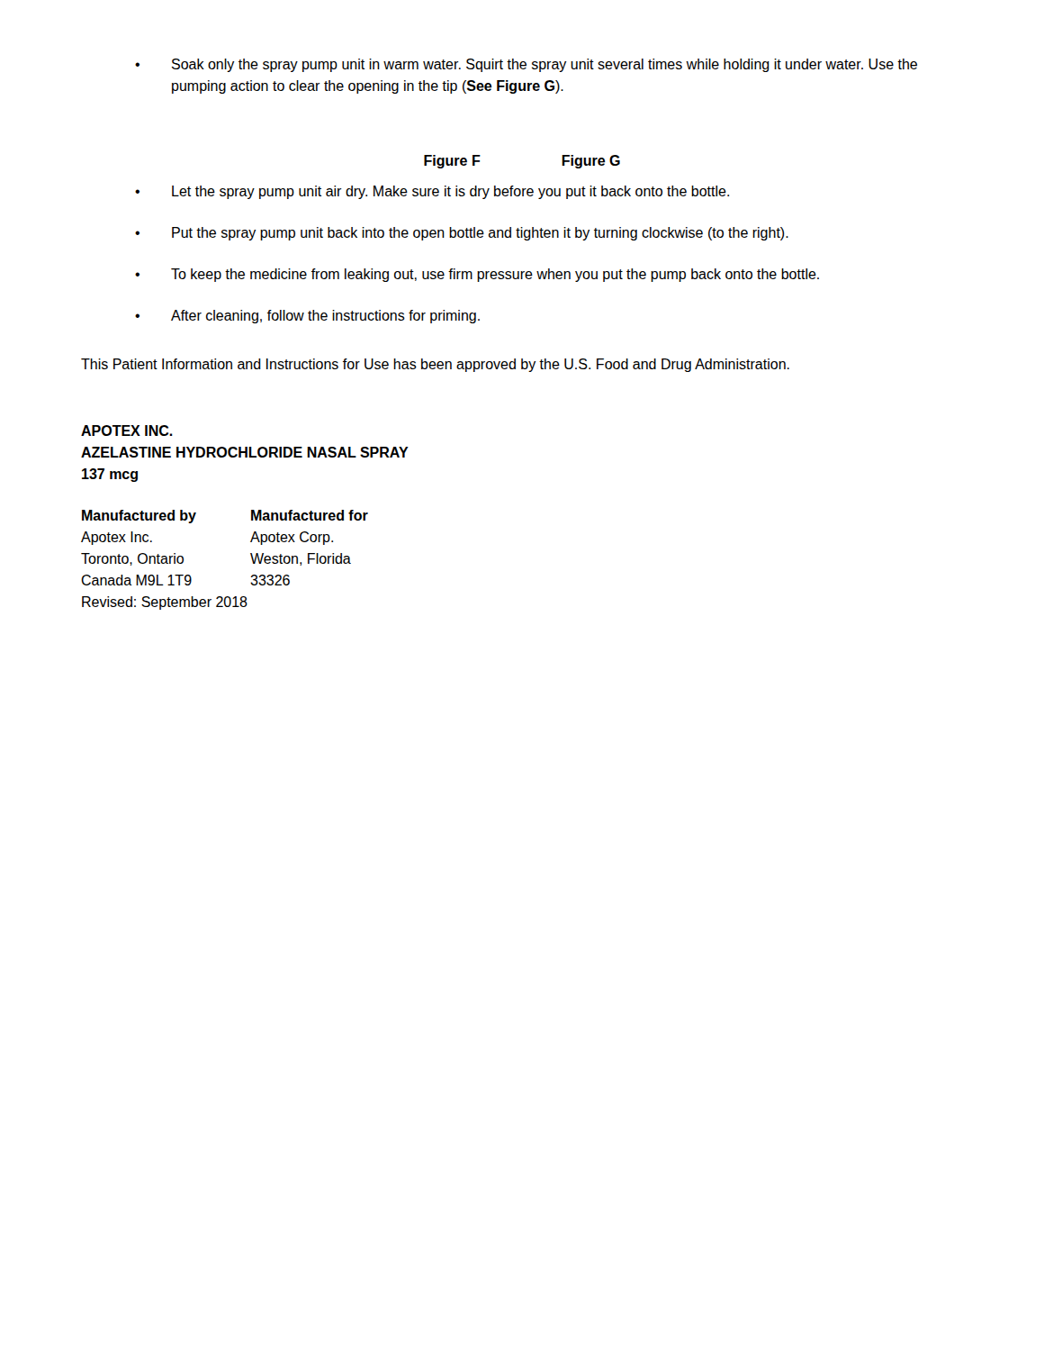Soak only the spray pump unit in warm water. Squirt the spray unit several times while holding it under water. Use the pumping action to clear the opening in the tip (See Figure G).
Figure F
Figure G
Let the spray pump unit air dry. Make sure it is dry before you put it back onto the bottle.
Put the spray pump unit back into the open bottle and tighten it by turning clockwise (to the right).
To keep the medicine from leaking out, use firm pressure when you put the pump back onto the bottle.
After cleaning, follow the instructions for priming.
This Patient Information and Instructions for Use has been approved by the U.S. Food and Drug Administration.
APOTEX INC.
AZELASTINE HYDROCHLORIDE NASAL SPRAY
137 mcg
| Manufactured by | Manufactured for |
| --- | --- |
| Apotex Inc. Toronto, Ontario Canada M9L 1T9 | Apotex Corp. Weston, Florida 33326 |
Revised: September 2018